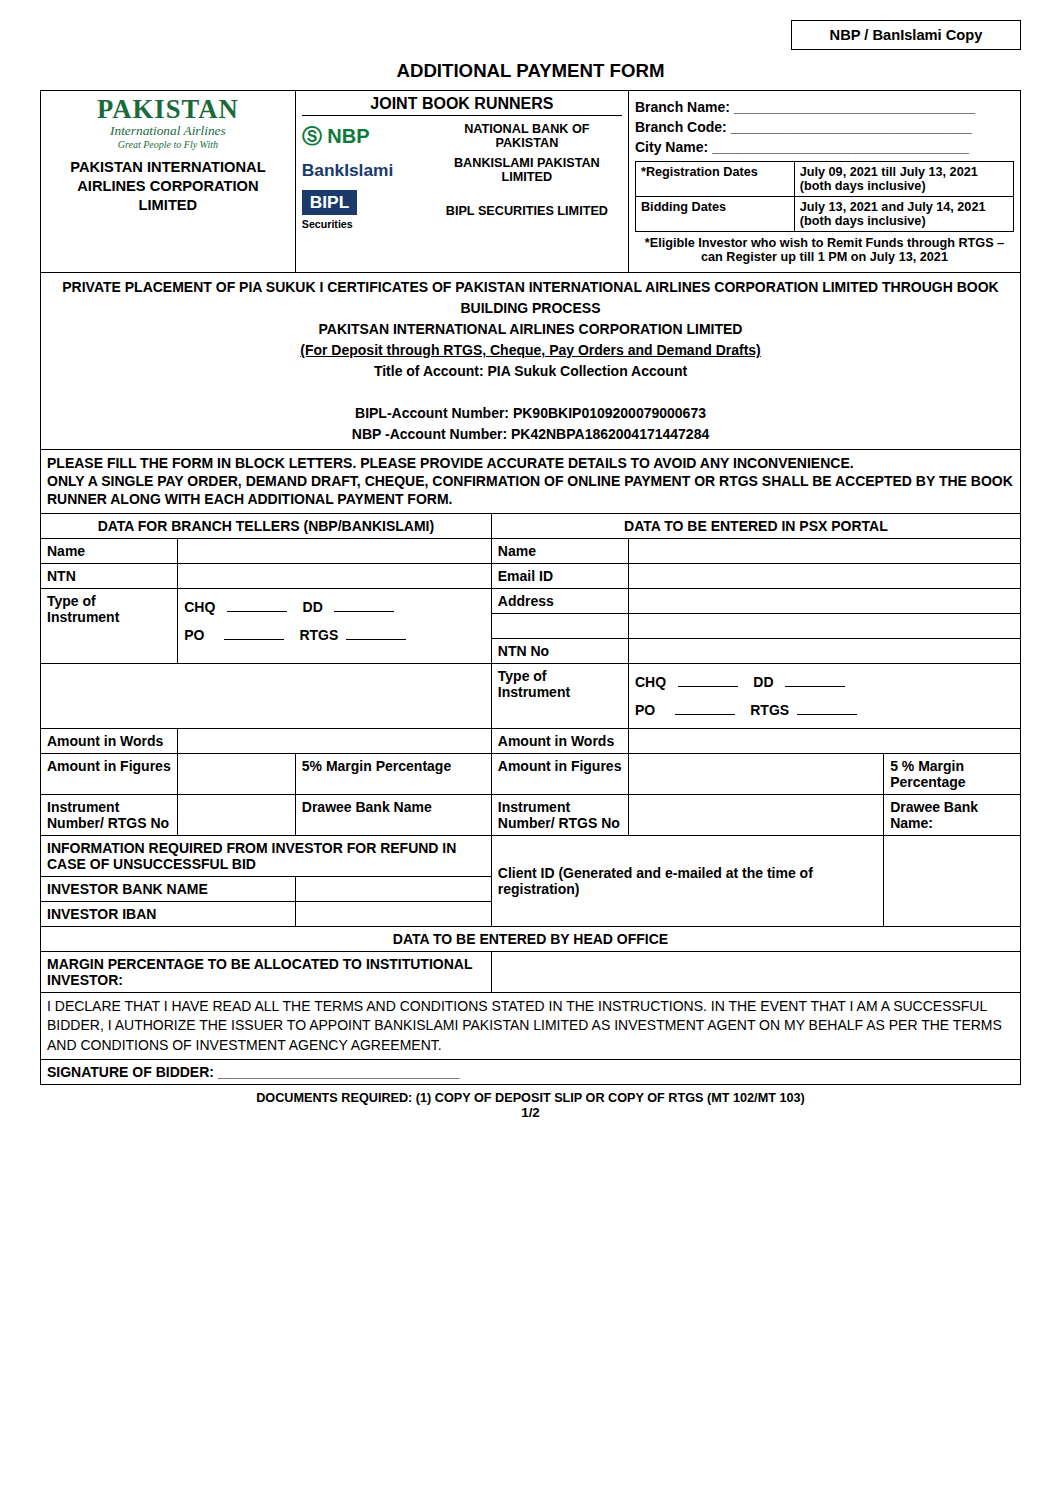NBP / BanIslami Copy
ADDITIONAL PAYMENT FORM
| PAKISTAN International Airlines Great People to Fly With PAKISTAN INTERNATIONAL AIRLINES CORPORATION LIMITED | JOINT BOOK RUNNERS Ⓢ NBP NATIONAL BANK OF PAKISTAN BankIslami BANKISLAMI PAKISTAN LIMITED BIPL Securities BIPL SECURITIES LIMITED | Branch Name: _______________________________ Branch Code: _______________________________ City Name: _________________________________ / *Registration Dates / July 09, 2021 till July 13, 2021 (both days inclusive) / / Bidding Dates / July 13, 2021 and July 14, 2021 (both days inclusive) / *Eligible Investor who wish to Remit Funds through RTGS – can Register up till 1 PM on July 13, 2021 |
| PRIVATE PLACEMENT OF PIA SUKUK I CERTIFICATES OF PAKISTAN INTERNATIONAL AIRLINES CORPORATION LIMITED THROUGH BOOK BUILDING PROCESS PAKITSAN INTERNATIONAL AIRLINES CORPORATION LIMITED (For Deposit through RTGS, Cheque, Pay Orders and Demand Drafts) Title of Account: PIA Sukuk Collection Account BIPL-Account Number: PK90BKIP0109200079000673 NBP -Account Number: PK42NBPA1862004171447284 |
| PLEASE FILL THE FORM IN BLOCK LETTERS. PLEASE PROVIDE ACCURATE DETAILS TO AVOID ANY INCONVENIENCE. ONLY A SINGLE PAY ORDER, DEMAND DRAFT, CHEQUE, CONFIRMATION OF ONLINE PAYMENT OR RTGS SHALL BE ACCEPTED BY THE BOOK RUNNER ALONG WITH EACH ADDITIONAL PAYMENT FORM. |
| DATA FOR BRANCH TELLERS (NBP/BANKISLAMI) | DATA TO BE ENTERED IN PSX PORTAL |
| Name | | Name | |
| NTN | | Email ID | |
| Type of Instrument | CHQ DD PO RTGS | Address | |
| NTN No | |
| | Type of Instrument | CHQ DD PO RTGS |
| Amount in Words | | Amount in Words | |
| Amount in Figures | | 5% Margin Percentage | Amount in Figures | | 5 % Margin Percentage |
| Instrument Number/ RTGS No | | Drawee Bank Name | Instrument Number/ RTGS No | | Drawee Bank Name: |
| INFORMATION REQUIRED FROM INVESTOR FOR REFUND IN CASE OF UNSUCCESSFUL BID | Client ID (Generated and e-mailed at the time of registration) | |
| INVESTOR BANK NAME | |
| INVESTOR IBAN | |
| DATA TO BE ENTERED BY HEAD OFFICE |
| MARGIN PERCENTAGE TO BE ALLOCATED TO INSTITUTIONAL INVESTOR: | |
| I DECLARE THAT I HAVE READ ALL THE TERMS AND CONDITIONS STATED IN THE INSTRUCTIONS. IN THE EVENT THAT I AM A SUCCESSFUL BIDDER, I AUTHORIZE THE ISSUER TO APPOINT BANKISLAMI PAKISTAN LIMITED AS INVESTMENT AGENT ON MY BEHALF AS PER THE TERMS AND CONDITIONS OF INVESTMENT AGENCY AGREEMENT. |
| SIGNATURE OF BIDDER: _______________________________ |
DOCUMENTS REQUIRED: (1) COPY OF DEPOSIT SLIP OR COPY OF RTGS (MT 102/MT 103)
1/2